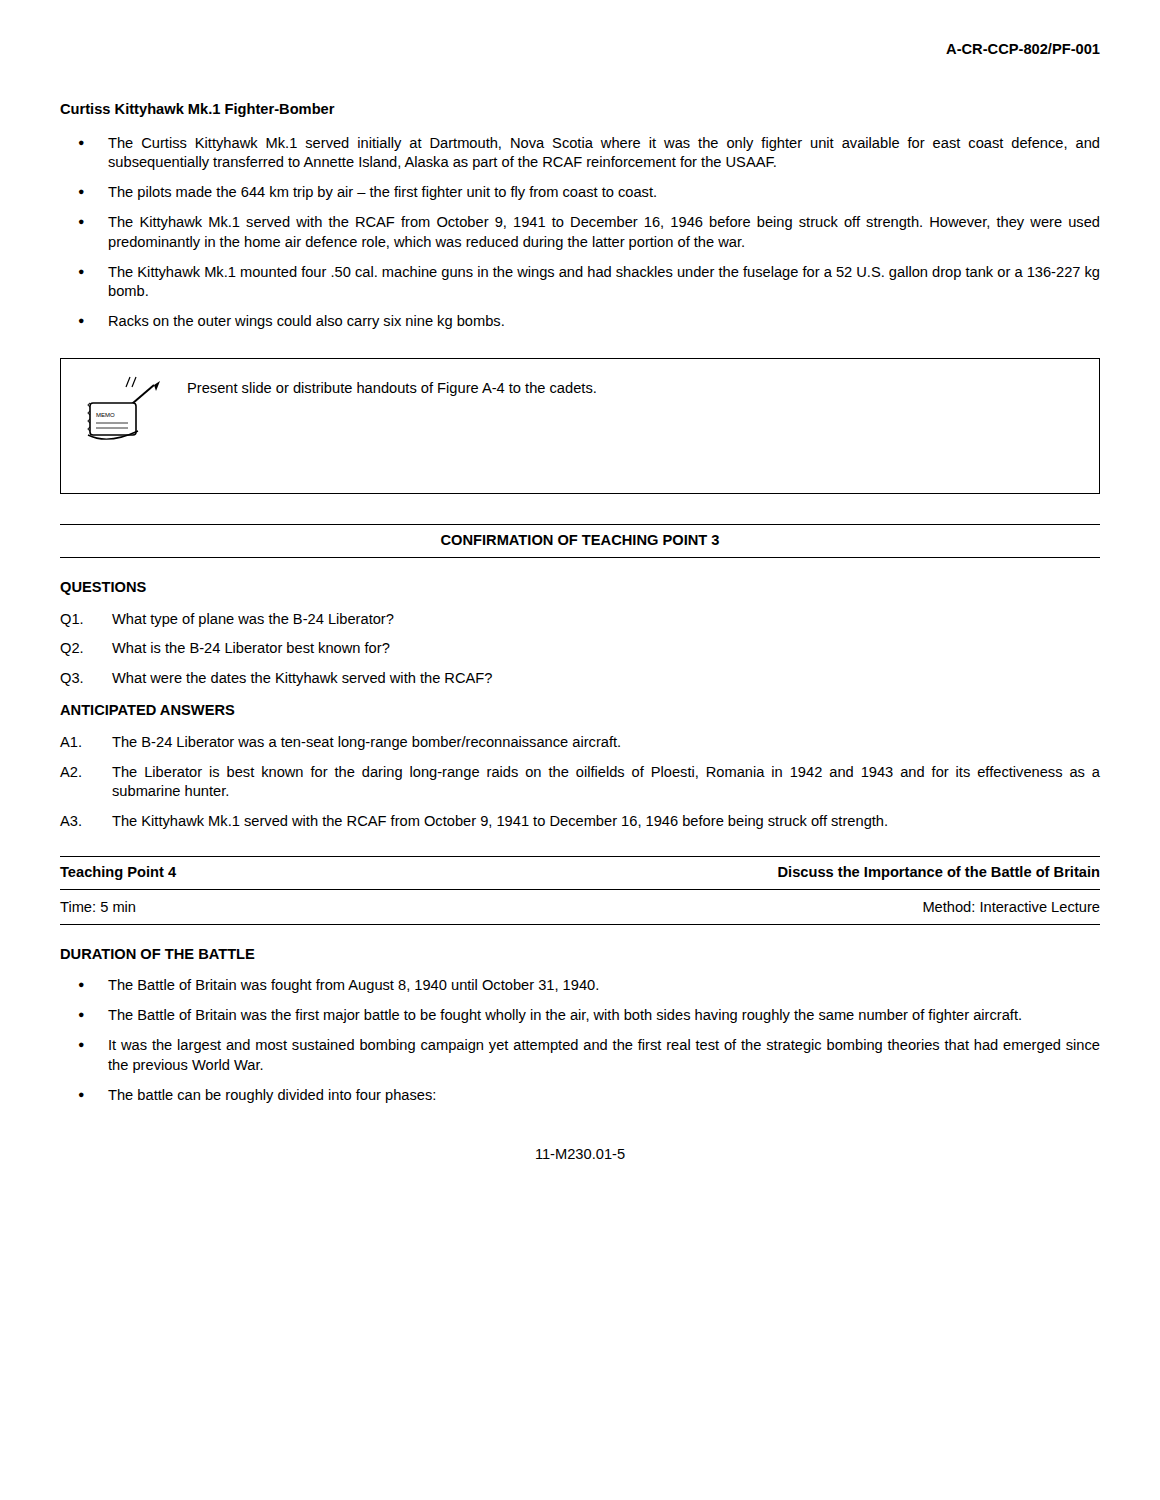A-CR-CCP-802/PF-001
Curtiss Kittyhawk Mk.1 Fighter-Bomber
The Curtiss Kittyhawk Mk.1 served initially at Dartmouth, Nova Scotia where it was the only fighter unit available for east coast defence, and subsequentially transferred to Annette Island, Alaska as part of the RCAF reinforcement for the USAAF.
The pilots made the 644 km trip by air – the first fighter unit to fly from coast to coast.
The Kittyhawk Mk.1 served with the RCAF from October 9, 1941 to December 16, 1946 before being struck off strength. However, they were used predominantly in the home air defence role, which was reduced during the latter portion of the war.
The Kittyhawk Mk.1 mounted four .50 cal. machine guns in the wings and had shackles under the fuselage for a 52 U.S. gallon drop tank or a 136-227 kg bomb.
Racks on the outer wings could also carry six nine kg bombs.
MEMO
Present slide or distribute handouts of Figure A-4 to the cadets.
CONFIRMATION OF TEACHING POINT 3
QUESTIONS
Q1.
What type of plane was the B-24 Liberator?
Q2.
What is the B-24 Liberator best known for?
Q3.
What were the dates the Kittyhawk served with the RCAF?
ANTICIPATED ANSWERS
A1.
The B-24 Liberator was a ten-seat long-range bomber/reconnaissance aircraft.
A2.
The Liberator is best known for the daring long-range raids on the oilfields of Ploesti, Romania in 1942 and 1943 and for its effectiveness as a submarine hunter.
A3.
The Kittyhawk Mk.1 served with the RCAF from October 9, 1941 to December 16, 1946 before being struck off strength.
Teaching Point 4 Discuss the Importance of the Battle of Britain
Time: 5 min Method: Interactive Lecture
DURATION OF THE BATTLE
The Battle of Britain was fought from August 8, 1940 until October 31, 1940.
The Battle of Britain was the first major battle to be fought wholly in the air, with both sides having roughly the same number of fighter aircraft.
It was the largest and most sustained bombing campaign yet attempted and the first real test of the strategic bombing theories that had emerged since the previous World War.
The battle can be roughly divided into four phases:
11-M230.01-5